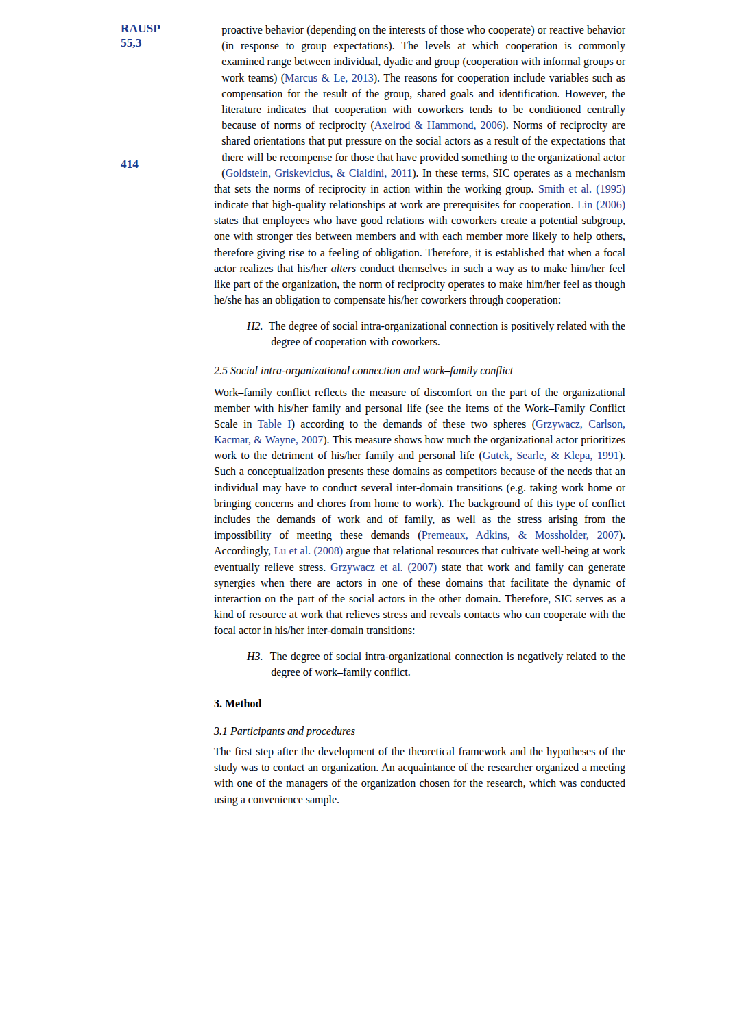RAUSP
55,3
414
proactive behavior (depending on the interests of those who cooperate) or reactive behavior (in response to group expectations). The levels at which cooperation is commonly examined range between individual, dyadic and group (cooperation with informal groups or work teams) (Marcus & Le, 2013). The reasons for cooperation include variables such as compensation for the result of the group, shared goals and identification. However, the literature indicates that cooperation with coworkers tends to be conditioned centrally because of norms of reciprocity (Axelrod & Hammond, 2006). Norms of reciprocity are shared orientations that put pressure on the social actors as a result of the expectations that there will be recompense for those that have provided something to the organizational actor (Goldstein, Griskevicius, & Cialdini, 2011). In these terms, SIC operates as a mechanism that sets the norms of reciprocity in action within the working group. Smith et al. (1995) indicate that high-quality relationships at work are prerequisites for cooperation. Lin (2006) states that employees who have good relations with coworkers create a potential subgroup, one with stronger ties between members and with each member more likely to help others, therefore giving rise to a feeling of obligation. Therefore, it is established that when a focal actor realizes that his/her alters conduct themselves in such a way as to make him/her feel like part of the organization, the norm of reciprocity operates to make him/her feel as though he/she has an obligation to compensate his/her coworkers through cooperation:
H2. The degree of social intra-organizational connection is positively related with the degree of cooperation with coworkers.
2.5 Social intra-organizational connection and work–family conflict
Work–family conflict reflects the measure of discomfort on the part of the organizational member with his/her family and personal life (see the items of the Work–Family Conflict Scale in Table I) according to the demands of these two spheres (Grzywacz, Carlson, Kacmar, & Wayne, 2007). This measure shows how much the organizational actor prioritizes work to the detriment of his/her family and personal life (Gutek, Searle, & Klepa, 1991). Such a conceptualization presents these domains as competitors because of the needs that an individual may have to conduct several inter-domain transitions (e.g. taking work home or bringing concerns and chores from home to work). The background of this type of conflict includes the demands of work and of family, as well as the stress arising from the impossibility of meeting these demands (Premeaux, Adkins, & Mossholder, 2007). Accordingly, Lu et al. (2008) argue that relational resources that cultivate well-being at work eventually relieve stress. Grzywacz et al. (2007) state that work and family can generate synergies when there are actors in one of these domains that facilitate the dynamic of interaction on the part of the social actors in the other domain. Therefore, SIC serves as a kind of resource at work that relieves stress and reveals contacts who can cooperate with the focal actor in his/her inter-domain transitions:
H3. The degree of social intra-organizational connection is negatively related to the degree of work–family conflict.
3. Method
3.1 Participants and procedures
The first step after the development of the theoretical framework and the hypotheses of the study was to contact an organization. An acquaintance of the researcher organized a meeting with one of the managers of the organization chosen for the research, which was conducted using a convenience sample.